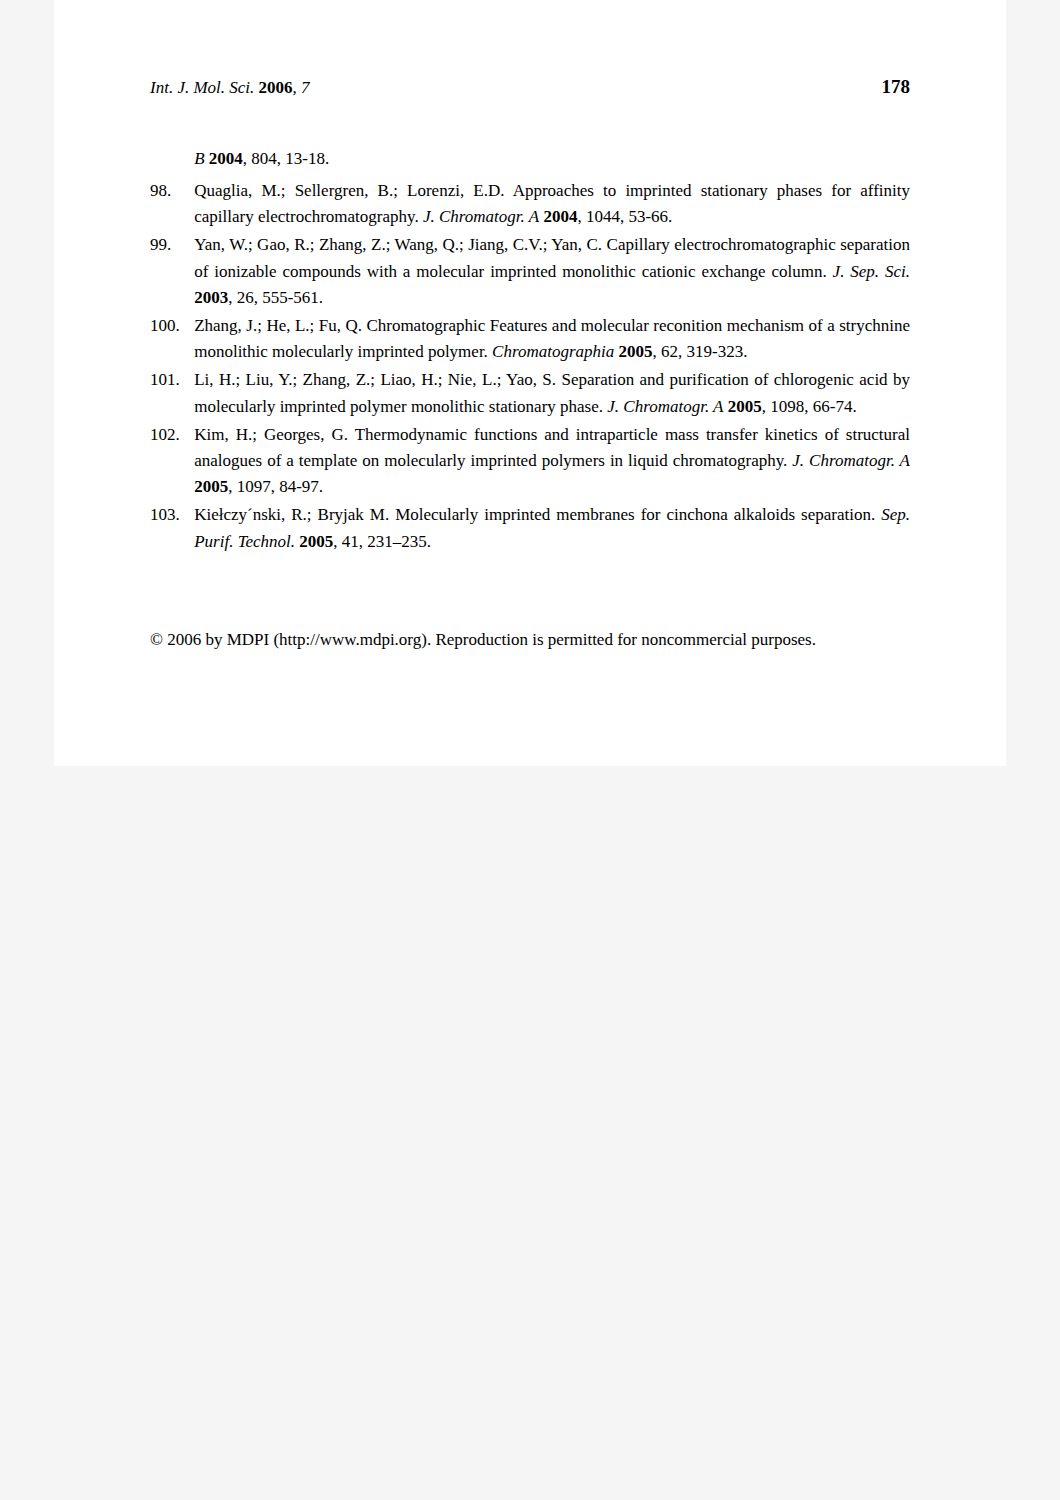Int. J. Mol. Sci. 2006, 7
178
B 2004, 804, 13-18.
98. Quaglia, M.; Sellergren, B.; Lorenzi, E.D. Approaches to imprinted stationary phases for affinity capillary electrochromatography. J. Chromatogr. A 2004, 1044, 53-66.
99. Yan, W.; Gao, R.; Zhang, Z.; Wang, Q.; Jiang, C.V.; Yan, C. Capillary electrochromatographic separation of ionizable compounds with a molecular imprinted monolithic cationic exchange column. J. Sep. Sci. 2003, 26, 555-561.
100. Zhang, J.; He, L.; Fu, Q. Chromatographic Features and molecular reconition mechanism of a strychnine monolithic molecularly imprinted polymer. Chromatographia 2005, 62, 319-323.
101. Li, H.; Liu, Y.; Zhang, Z.; Liao, H.; Nie, L.; Yao, S. Separation and purification of chlorogenic acid by molecularly imprinted polymer monolithic stationary phase. J. Chromatogr. A 2005, 1098, 66-74.
102. Kim, H.; Georges, G. Thermodynamic functions and intraparticle mass transfer kinetics of structural analogues of a template on molecularly imprinted polymers in liquid chromatography. J. Chromatogr. A 2005, 1097, 84-97.
103. Kiełczy´nski, R.; Bryjak M. Molecularly imprinted membranes for cinchona alkaloids separation. Sep. Purif. Technol. 2005, 41, 231–235.
© 2006 by MDPI (http://www.mdpi.org). Reproduction is permitted for noncommercial purposes.